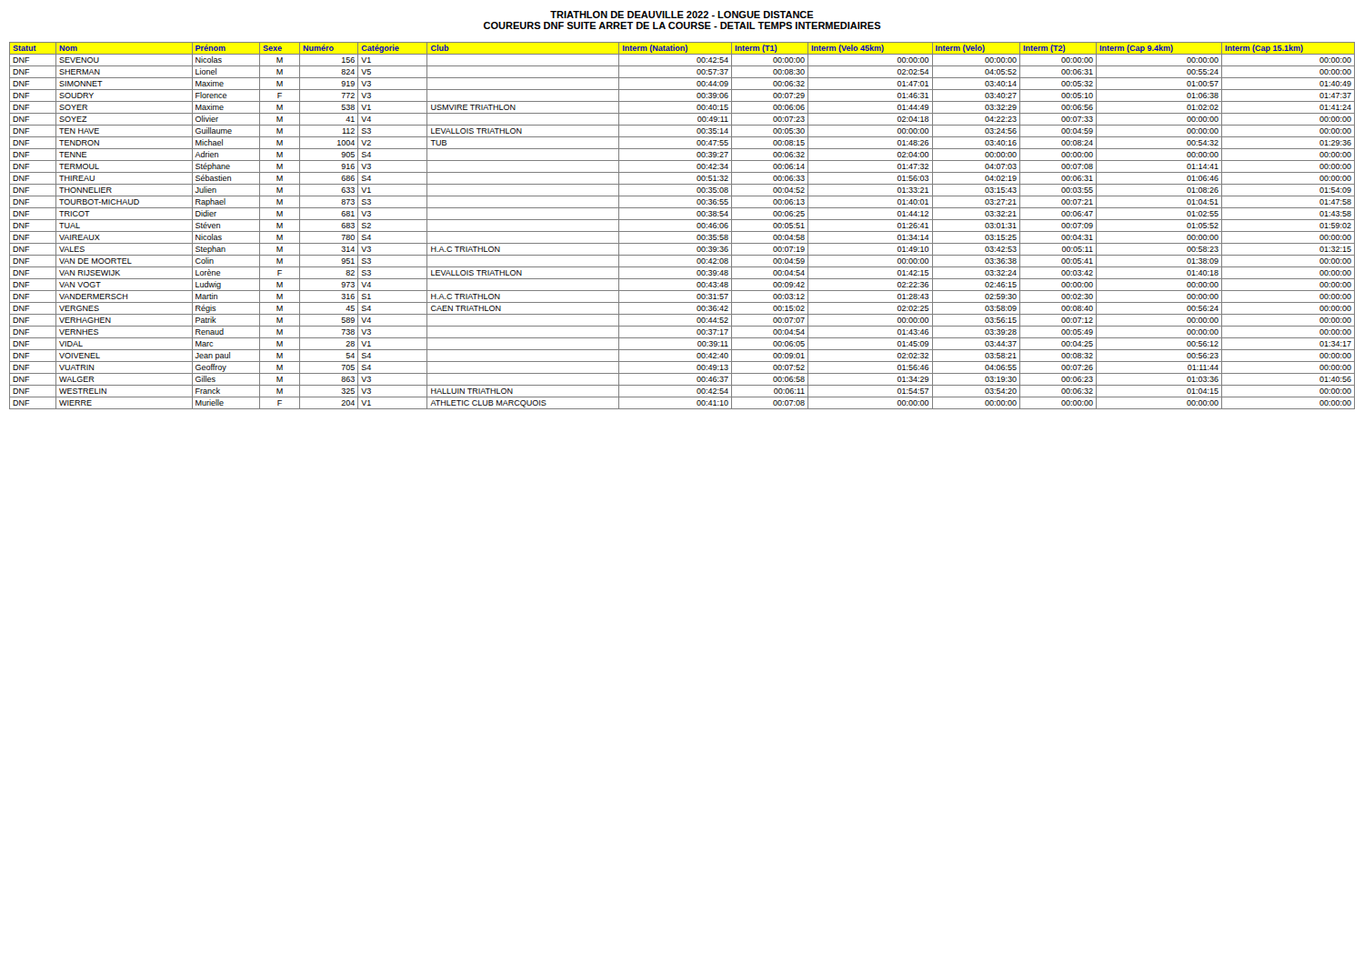TRIATHLON DE DEAUVILLE 2022 - LONGUE DISTANCE
COUREURS DNF SUITE ARRET DE LA COURSE - DETAIL TEMPS INTERMEDIAIRES
| Statut | Nom | Prénom | Sexe | Numéro | Catégorie | Club | Interm (Natation) | Interm (T1) | Interm (Velo 45km) | Interm (Velo) | Interm (T2) | Interm (Cap 9.4km) | Interm (Cap 15.1km) |
| --- | --- | --- | --- | --- | --- | --- | --- | --- | --- | --- | --- | --- | --- |
| DNF | SEVENOU | Nicolas | M | 156 | V1 | | 00:42:54 | 00:00:00 | 00:00:00 | 00:00:00 | 00:00:00 | 00:00:00 | 00:00:00 |
| DNF | SHERMAN | Lionel | M | 824 | V5 | | 00:57:37 | 00:08:30 | 02:02:54 | 04:05:52 | 00:06:31 | 00:55:24 | 00:00:00 |
| DNF | SIMONNET | Maxime | M | 919 | V3 | | 00:44:09 | 00:06:32 | 01:47:01 | 03:40:14 | 00:05:32 | 01:00:57 | 01:40:49 |
| DNF | SOUDRY | Florence | F | 772 | V3 | | 00:39:06 | 00:07:29 | 01:46:31 | 03:40:27 | 00:05:10 | 01:06:38 | 01:47:37 |
| DNF | SOYER | Maxime | M | 538 | V1 | USMVIRE TRIATHLON | 00:40:15 | 00:06:06 | 01:44:49 | 03:32:29 | 00:06:56 | 01:02:02 | 01:41:24 |
| DNF | SOYEZ | Olivier | M | 41 | V4 | | 00:49:11 | 00:07:23 | 02:04:18 | 04:22:23 | 00:07:33 | 00:00:00 | 00:00:00 |
| DNF | TEN HAVE | Guillaume | M | 112 | S3 | LEVALLOIS TRIATHLON | 00:35:14 | 00:05:30 | 00:00:00 | 03:24:56 | 00:04:59 | 00:00:00 | 00:00:00 |
| DNF | TENDRON | Michael | M | 1004 | V2 | TUB | 00:47:55 | 00:08:15 | 01:48:26 | 03:40:16 | 00:08:24 | 00:54:32 | 01:29:36 |
| DNF | TENNE | Adrien | M | 905 | S4 | | 00:39:27 | 00:06:32 | 02:04:00 | 00:00:00 | 00:00:00 | 00:00:00 | 00:00:00 |
| DNF | TERMOUL | Stéphane | M | 916 | V3 | | 00:42:34 | 00:06:14 | 01:47:32 | 04:07:03 | 00:07:08 | 01:14:41 | 00:00:00 |
| DNF | THIREAU | Sébastien | M | 686 | S4 | | 00:51:32 | 00:06:33 | 01:56:03 | 04:02:19 | 00:06:31 | 01:06:46 | 00:00:00 |
| DNF | THONNELIER | Julien | M | 633 | V1 | | 00:35:08 | 00:04:52 | 01:33:21 | 03:15:43 | 00:03:55 | 01:08:26 | 01:54:09 |
| DNF | TOURBOT-MICHAUD | Raphael | M | 873 | S3 | | 00:36:55 | 00:06:13 | 01:40:01 | 03:27:21 | 00:07:21 | 01:04:51 | 01:47:58 |
| DNF | TRICOT | Didier | M | 681 | V3 | | 00:38:54 | 00:06:25 | 01:44:12 | 03:32:21 | 00:06:47 | 01:02:55 | 01:43:58 |
| DNF | TUAL | Stéven | M | 683 | S2 | | 00:46:06 | 00:05:51 | 01:26:41 | 03:01:31 | 00:07:09 | 01:05:52 | 01:59:02 |
| DNF | VAIREAUX | Nicolas | M | 780 | S4 | | 00:35:58 | 00:04:58 | 01:34:14 | 03:15:25 | 00:04:31 | 00:00:00 | 00:00:00 |
| DNF | VALES | Stephan | M | 314 | V3 | H.A.C TRIATHLON | 00:39:36 | 00:07:19 | 01:49:10 | 03:42:53 | 00:05:11 | 00:58:23 | 01:32:15 |
| DNF | VAN DE MOORTEL | Colin | M | 951 | S3 | | 00:42:08 | 00:04:59 | 00:00:00 | 03:36:38 | 00:05:41 | 01:38:09 | 00:00:00 |
| DNF | VAN RIJSEWIJK | Lorène | F | 82 | S3 | LEVALLOIS TRIATHLON | 00:39:48 | 00:04:54 | 01:42:15 | 03:32:24 | 00:03:42 | 01:40:18 | 00:00:00 |
| DNF | VAN VOGT | Ludwig | M | 973 | V4 | | 00:43:48 | 00:09:42 | 02:22:36 | 02:46:15 | 00:00:00 | 00:00:00 | 00:00:00 |
| DNF | VANDERMERSCH | Martin | M | 316 | S1 | H.A.C TRIATHLON | 00:31:57 | 00:03:12 | 01:28:43 | 02:59:30 | 00:02:30 | 00:00:00 | 00:00:00 |
| DNF | VERGNES | Régis | M | 45 | S4 | CAEN TRIATHLON | 00:36:42 | 00:15:02 | 02:02:25 | 03:58:09 | 00:08:40 | 00:56:24 | 00:00:00 |
| DNF | VERHAGHEN | Patrik | M | 589 | V4 | | 00:44:52 | 00:07:07 | 00:00:00 | 03:56:15 | 00:07:12 | 00:00:00 | 00:00:00 |
| DNF | VERNHES | Renaud | M | 738 | V3 | | 00:37:17 | 00:04:54 | 01:43:46 | 03:39:28 | 00:05:49 | 00:00:00 | 00:00:00 |
| DNF | VIDAL | Marc | M | 28 | V1 | | 00:39:11 | 00:06:05 | 01:45:09 | 03:44:37 | 00:04:25 | 00:56:12 | 01:34:17 |
| DNF | VOIVENEL | Jean paul | M | 54 | S4 | | 00:42:40 | 00:09:01 | 02:02:32 | 03:58:21 | 00:08:32 | 00:56:23 | 00:00:00 |
| DNF | VUATRIN | Geoffroy | M | 705 | S4 | | 00:49:13 | 00:07:52 | 01:56:46 | 04:06:55 | 00:07:26 | 01:11:44 | 00:00:00 |
| DNF | WALGER | Gilles | M | 863 | V3 | | 00:46:37 | 00:06:58 | 01:34:29 | 03:19:30 | 00:06:23 | 01:03:36 | 01:40:56 |
| DNF | WESTRELIN | Franck | M | 325 | V3 | HALLUIN TRIATHLON | 00:42:54 | 00:06:11 | 01:54:57 | 03:54:20 | 00:06:32 | 01:04:15 | 00:00:00 |
| DNF | WIERRE | Murielle | F | 204 | V1 | ATHLETIC CLUB MARCQUOIS | 00:41:10 | 00:07:08 | 00:00:00 | 00:00:00 | 00:00:00 | 00:00:00 | 00:00:00 |